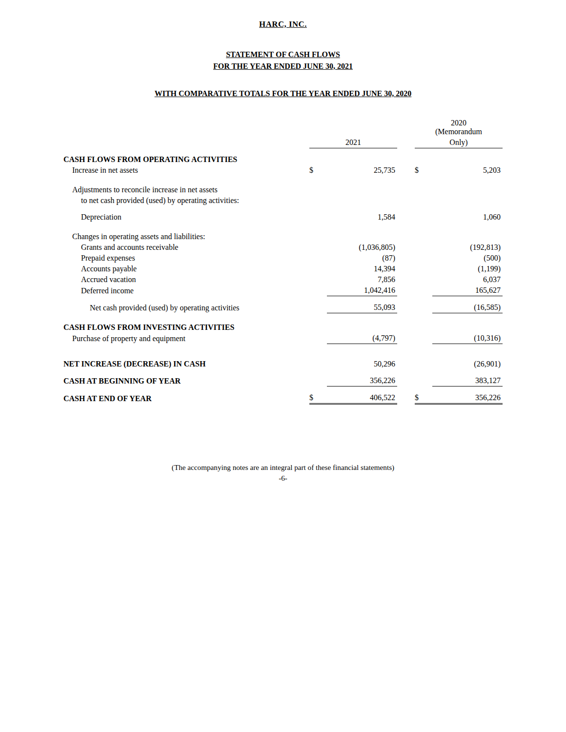HARC, INC.
STATEMENT OF CASH FLOWS
FOR THE YEAR ENDED JUNE 30, 2021
WITH COMPARATIVE TOTALS FOR THE YEAR ENDED JUNE 30, 2020
| | | | 2020 (Memorandum |
| | 2021 | | Only) |
| CASH FLOWS FROM OPERATING ACTIVITIES | | | | | |
| Increase in net assets | $ | 25,735 | | $ | 5,203 |
| Adjustments to reconcile increase in net assets | | | | | |
| to net cash provided (used) by operating activities: | | | | | |
| Depreciation | | 1,584 | | | 1,060 |
| Changes in operating assets and liabilities: | | | | | |
| Grants and accounts receivable | | (1,036,805) | | | (192,813) |
| Prepaid expenses | | (87) | | | (500) |
| Accounts payable | | 14,394 | | | (1,199) |
| Accrued vacation | | 7,856 | | | 6,037 |
| Deferred income | | 1,042,416 | | | 165,627 |
| Net cash provided (used) by operating activities | | 55,093 | | | (16,585) |
| CASH FLOWS FROM INVESTING ACTIVITIES | | | | | |
| Purchase of property and equipment | | (4,797) | | | (10,316) |
| NET INCREASE (DECREASE) IN CASH | | 50,296 | | | (26,901) |
| CASH AT BEGINNING OF YEAR | | 356,226 | | | 383,127 |
| CASH AT END OF YEAR | $ | 406,522 | | $ | 356,226 |
(The accompanying notes are an integral part of these financial statements)
-6-